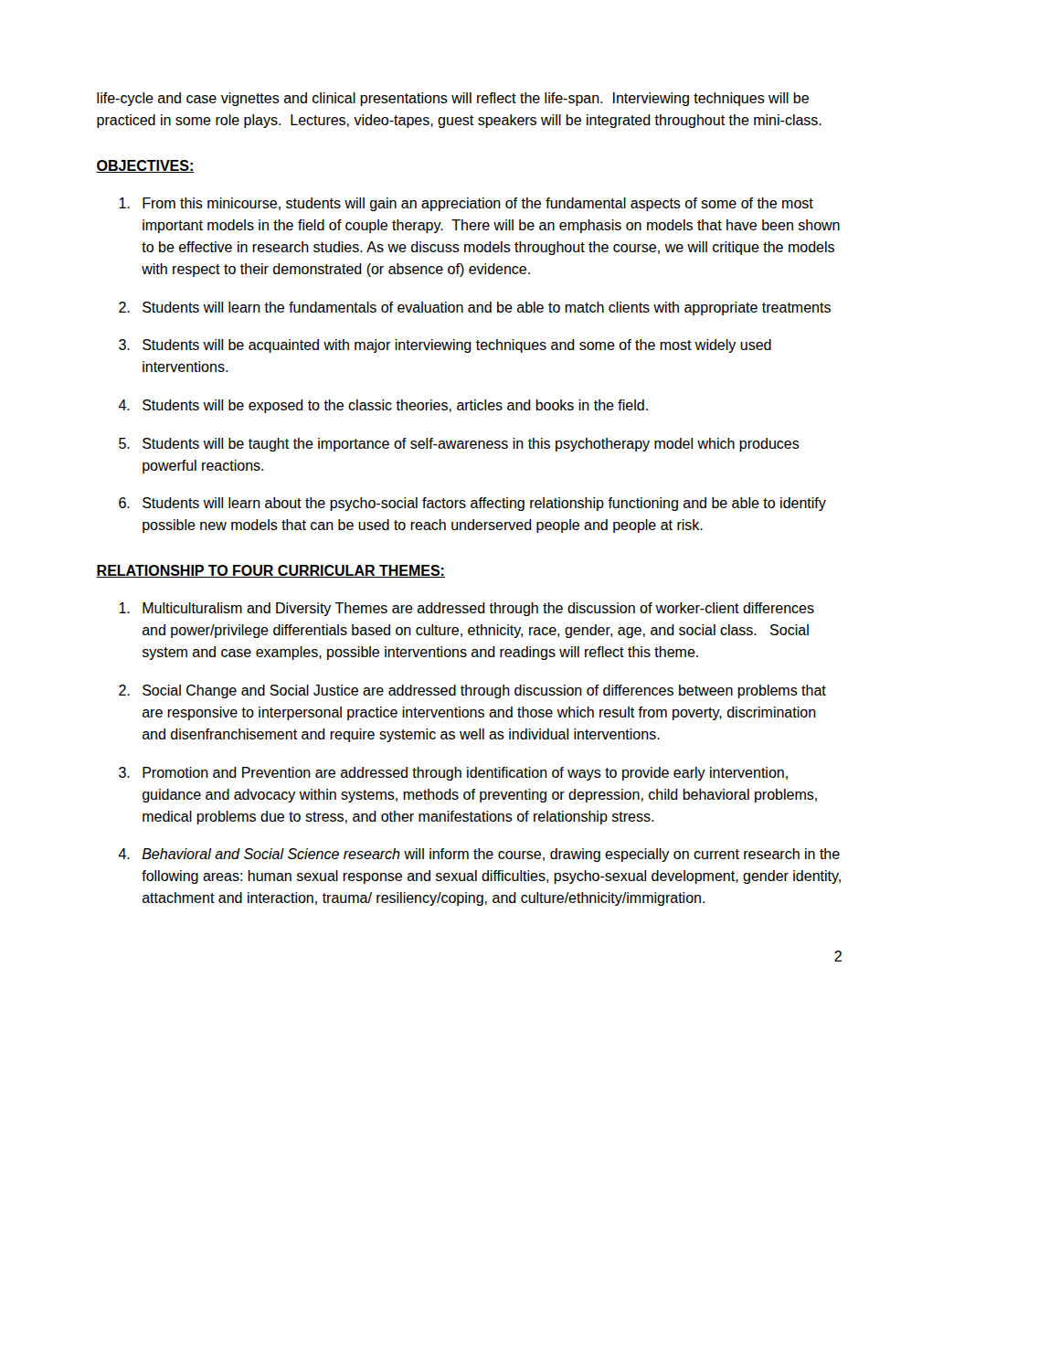life-cycle and case vignettes and clinical presentations will reflect the life-span. Interviewing techniques will be practiced in some role plays. Lectures, video-tapes, guest speakers will be integrated throughout the mini-class.
OBJECTIVES:
From this minicourse, students will gain an appreciation of the fundamental aspects of some of the most important models in the field of couple therapy. There will be an emphasis on models that have been shown to be effective in research studies. As we discuss models throughout the course, we will critique the models with respect to their demonstrated (or absence of) evidence.
Students will learn the fundamentals of evaluation and be able to match clients with appropriate treatments
Students will be acquainted with major interviewing techniques and some of the most widely used interventions.
Students will be exposed to the classic theories, articles and books in the field.
Students will be taught the importance of self-awareness in this psychotherapy model which produces powerful reactions.
Students will learn about the psycho-social factors affecting relationship functioning and be able to identify possible new models that can be used to reach underserved people and people at risk.
RELATIONSHIP TO FOUR CURRICULAR THEMES:
Multiculturalism and Diversity Themes are addressed through the discussion of worker-client differences and power/privilege differentials based on culture, ethnicity, race, gender, age, and social class. Social system and case examples, possible interventions and readings will reflect this theme.
Social Change and Social Justice are addressed through discussion of differences between problems that are responsive to interpersonal practice interventions and those which result from poverty, discrimination and disenfranchisement and require systemic as well as individual interventions.
Promotion and Prevention are addressed through identification of ways to provide early intervention, guidance and advocacy within systems, methods of preventing or depression, child behavioral problems, medical problems due to stress, and other manifestations of relationship stress.
Behavioral and Social Science research will inform the course, drawing especially on current research in the following areas: human sexual response and sexual difficulties, psycho-sexual development, gender identity, attachment and interaction, trauma/ resiliency/coping, and culture/ethnicity/immigration.
2